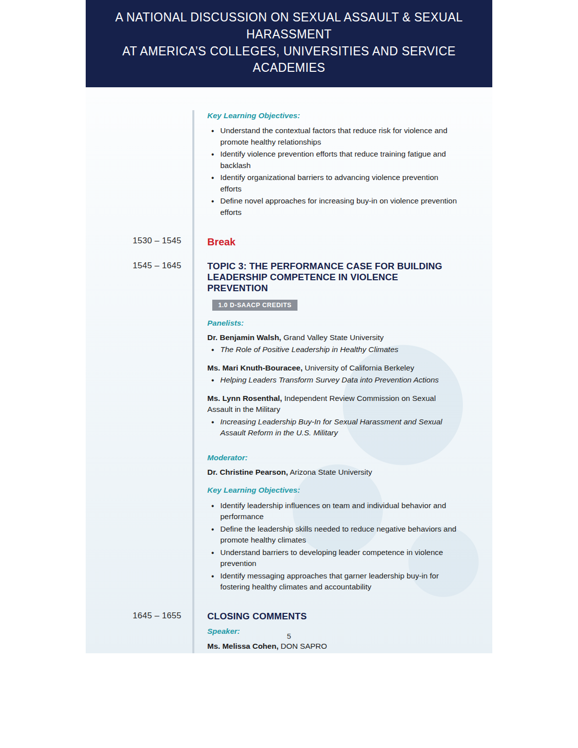A NATIONAL DISCUSSION ON SEXUAL ASSAULT & SEXUAL HARASSMENT
AT AMERICA’S COLLEGES, UNIVERSITIES AND SERVICE ACADEMIES
Key Learning Objectives:
Understand the contextual factors that reduce risk for violence and promote healthy relationships
Identify violence prevention efforts that reduce training fatigue and backlash
Identify organizational barriers to advancing violence prevention efforts
Define novel approaches for increasing buy-in on violence prevention efforts
1530 – 1545
Break
1545 – 1645
TOPIC 3: THE PERFORMANCE CASE FOR BUILDING LEADERSHIP COMPETENCE IN VIOLENCE PREVENTION
1.0 D-SAACP CREDITS
Panelists:
Dr. Benjamin Walsh, Grand Valley State University
The Role of Positive Leadership in Healthy Climates
Ms. Mari Knuth-Bouracee, University of California Berkeley
Helping Leaders Transform Survey Data into Prevention Actions
Ms. Lynn Rosenthal, Independent Review Commission on Sexual Assault in the Military
Increasing Leadership Buy-In for Sexual Harassment and Sexual Assault Reform in the U.S. Military
Moderator:
Dr. Christine Pearson, Arizona State University
Key Learning Objectives:
Identify leadership influences on team and individual behavior and performance
Define the leadership skills needed to reduce negative behaviors and promote healthy climates
Understand barriers to developing leader competence in violence prevention
Identify messaging approaches that garner leadership buy-in for fostering healthy climates and accountability
1645 – 1655
CLOSING COMMENTS
Speaker:
Ms. Melissa Cohen, DON SAPRO
5